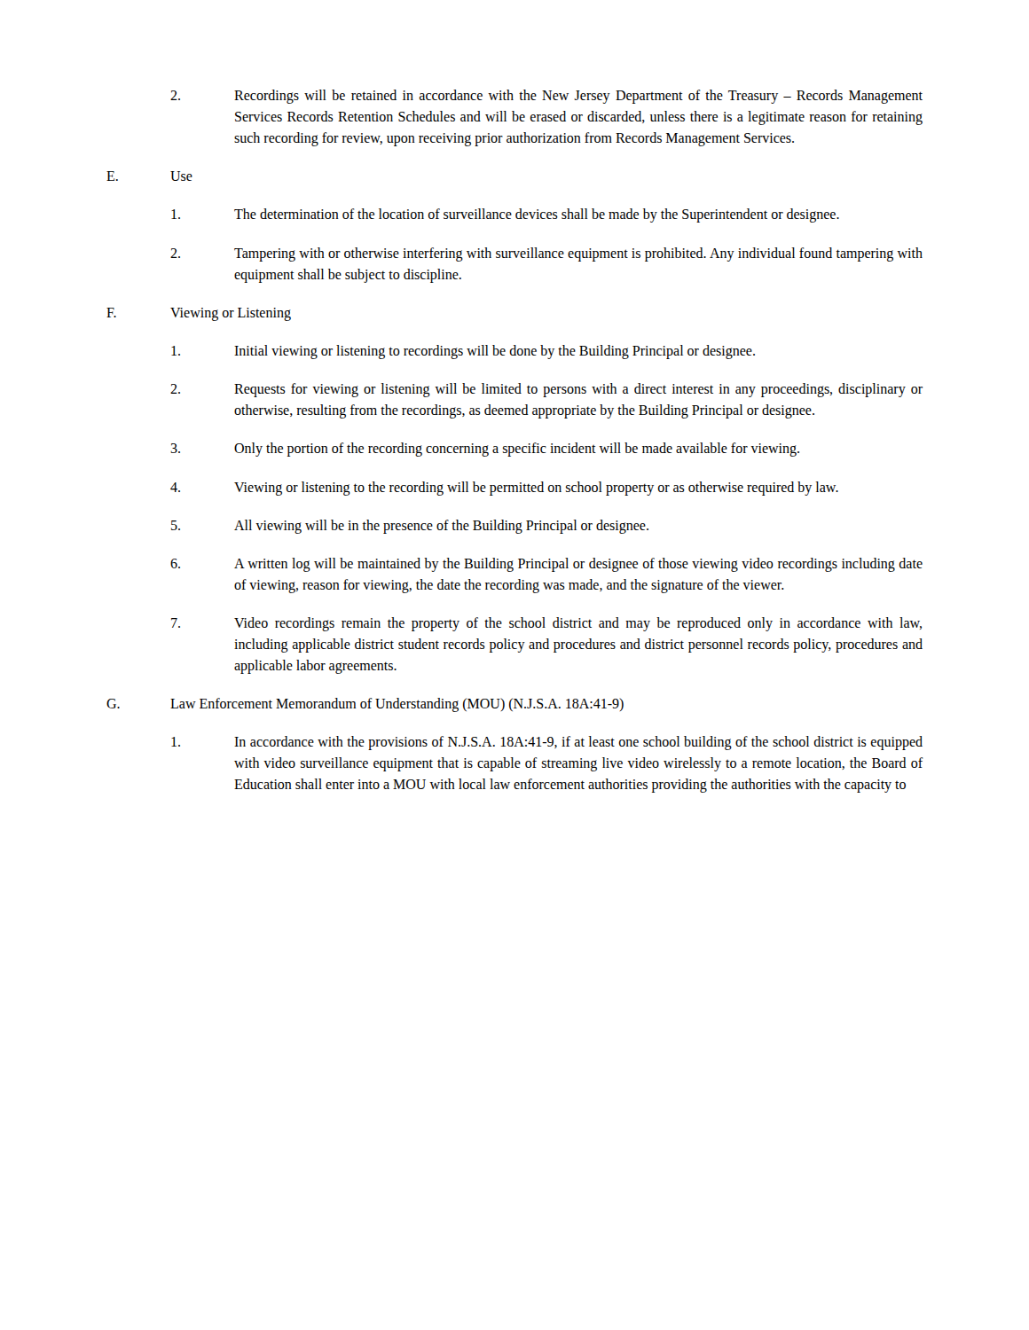2.
Recordings will be retained in accordance with the New Jersey Department of the Treasury – Records Management Services Records Retention Schedules and will be erased or discarded, unless there is a legitimate reason for retaining such recording for review, upon receiving prior authorization from Records Management Services.
E.
Use
1.
The determination of the location of surveillance devices shall be made by the Superintendent or designee.
2.
Tampering with or otherwise interfering with surveillance equipment is prohibited. Any individual found tampering with equipment shall be subject to discipline.
F.
Viewing or Listening
1.
Initial viewing or listening to recordings will be done by the Building Principal or designee.
2.
Requests for viewing or listening will be limited to persons with a direct interest in any proceedings, disciplinary or otherwise, resulting from the recordings, as deemed appropriate by the Building Principal or designee.
3.
Only the portion of the recording concerning a specific incident will be made available for viewing.
4.
Viewing or listening to the recording will be permitted on school property or as otherwise required by law.
5.
All viewing will be in the presence of the Building Principal or designee.
6.
A written log will be maintained by the Building Principal or designee of those viewing video recordings including date of viewing, reason for viewing, the date the recording was made, and the signature of the viewer.
7.
Video recordings remain the property of the school district and may be reproduced only in accordance with law, including applicable district student records policy and procedures and district personnel records policy, procedures and applicable labor agreements.
G.
Law Enforcement Memorandum of Understanding (MOU) (N.J.S.A. 18A:41-9)
1.
In accordance with the provisions of N.J.S.A. 18A:41-9, if at least one school building of the school district is equipped with video surveillance equipment that is capable of streaming live video wirelessly to a remote location, the Board of Education shall enter into a MOU with local law enforcement authorities providing the authorities with the capacity to